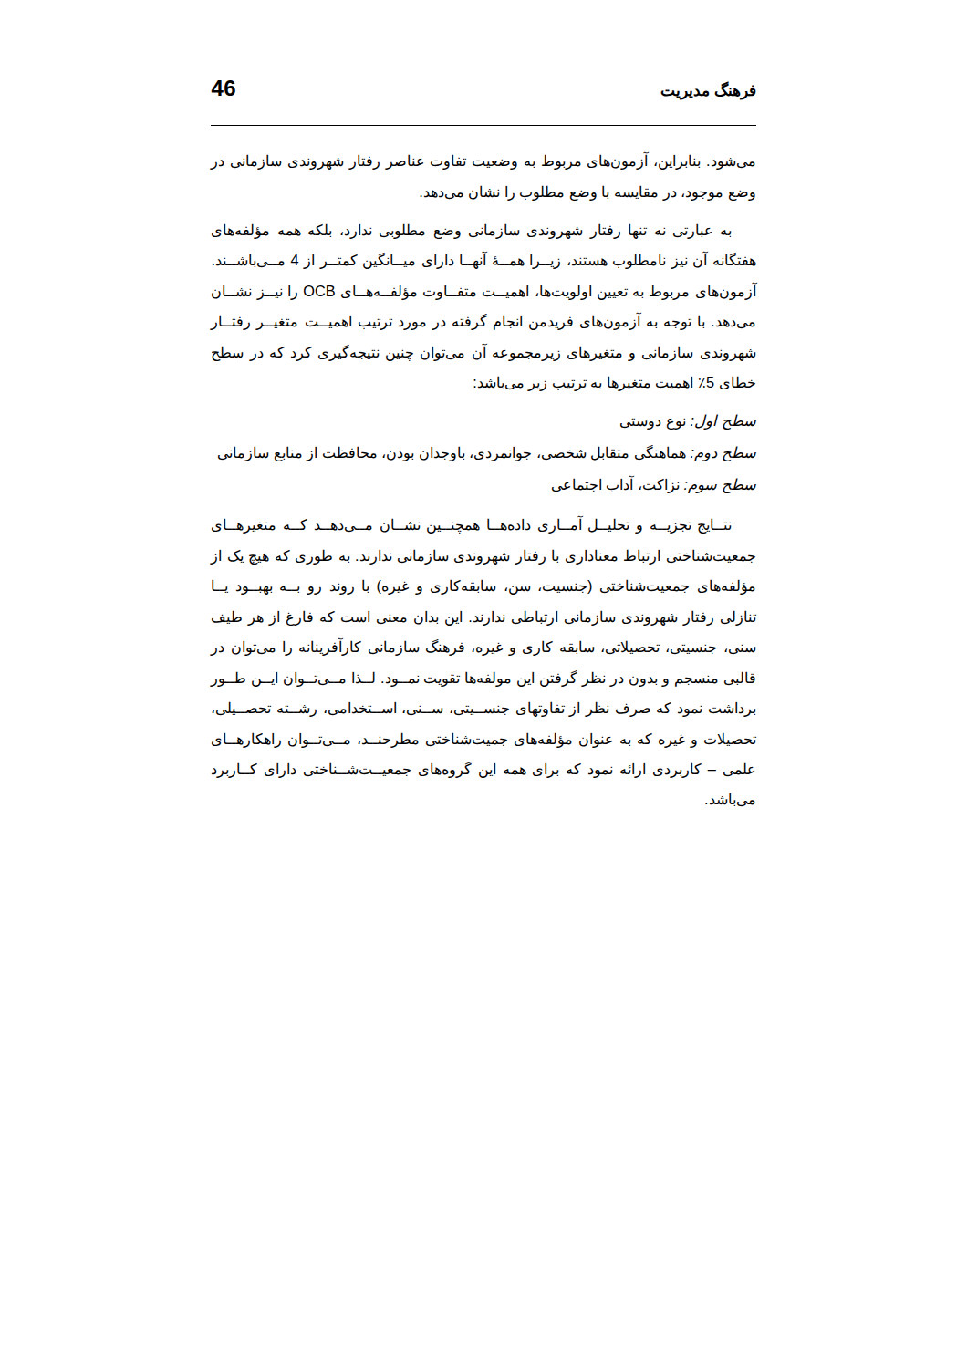فرهنگ مدیریت
46
می‌شود. بنابراین، آزمون‌های مربوط به وضعیت تفاوت عناصر رفتار شهروندی سازمانی در وضع موجود، در مقایسه با وضع مطلوب را نشان می‌دهد.
به عبارتی نه تنها رفتار شهروندی سازمانی وضع مطلوبی ندارد، بلکه همه مؤلفه‌های هفتگانه آن نیز نامطلوب هستند، زیــرا همــهٔ آنهــا دارای میــانگین کمتــر از 4 مــی‌باشــند. آزمون‌های مربوط به تعیین اولویت‌ها، اهمیــت متفــاوت مؤلفــه‌هــای OCB را نیــز نشــان می‌دهد. با توجه به آزمون‌های فریدمن انجام گرفته در مورد ترتیب اهمیــت متغیــر رفتــار شهروندی سازمانی و متغیرهای زیرمجموعه آن می‌توان چنین نتیجه‌گیری کرد که در سطح خطای 5٪ اهمیت متغیرها به ترتیب زیر می‌باشد:
سطح اول: نوع دوستی
سطح دوم: هماهنگی متقابل شخصی، جوانمردی، باوجدان بودن، محافظت از منابع سازمانی
سطح سوم: نزاکت، آداب اجتماعی
نتــایج تجزیــه و تحلیــل آمــاری داده‌هــا همچنــین نشــان مــی‌دهــد کــه متغیرهــای جمعیت‌شناختی ارتباط معناداری با رفتار شهروندی سازمانی ندارند. به طوری که هیچ یک از مؤلفه‌های جمعیت‌شناختی (جنسیت، سن، سابقه‌کاری و غیره) با روند رو بــه بهبــود یــا تنازلی رفتار شهروندی سازمانی ارتباطی ندارند. این بدان معنی است که فارغ از هر طیف سنی، جنسیتی، تحصیلاتی، سابقه کاری و غیره، فرهنگ سازمانی کارآفرینانه را می‌توان در قالبی منسجم و بدون در نظر گرفتن این مولفه‌ها تقویت نمــود. لــذا مــی‌تــوان ایــن طــور برداشت نمود که صرف نظر از تفاوتهای جنســیتی، ســنی، اســتخدامی، رشــته تحصــیلی، تحصیلات و غیره که به عنوان مؤلفه‌های جمیت‌شناختی مطرحنــد، مــی‌تــوان راهکارهــای علمی – کاربردی ارائه نمود که برای همه این گروه‌های جمعیــت‌شــناختی دارای کــاربرد می‌باشد.